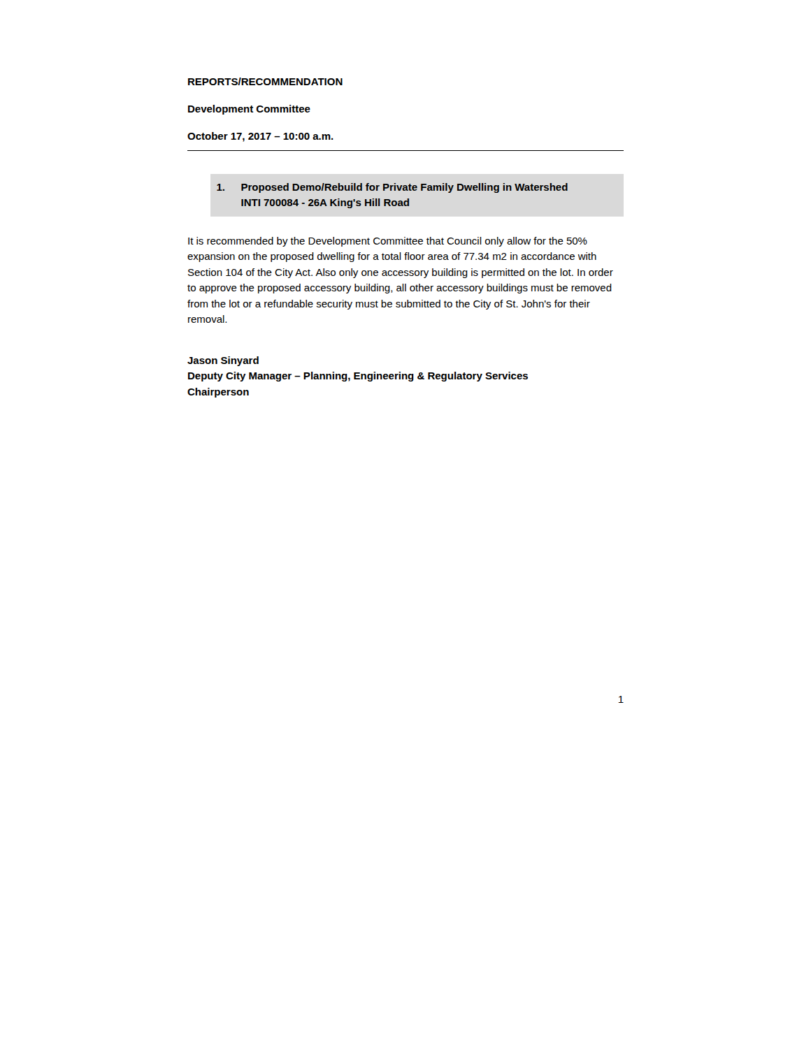REPORTS/RECOMMENDATION
Development Committee
October 17, 2017 – 10:00 a.m.
| 1. | Proposed Demo/Rebuild for Private Family Dwelling in Watershed INTI 700084 - 26A King's Hill Road |
It is recommended by the Development Committee that Council only allow for the 50% expansion on the proposed dwelling for a total floor area of 77.34 m2 in accordance with Section 104 of the City Act. Also only one accessory building is permitted on the lot. In order to approve the proposed accessory building, all other accessory buildings must be removed from the lot or a refundable security must be submitted to the City of St. John's for their removal.
Jason Sinyard
Deputy City Manager – Planning, Engineering & Regulatory Services
Chairperson
1